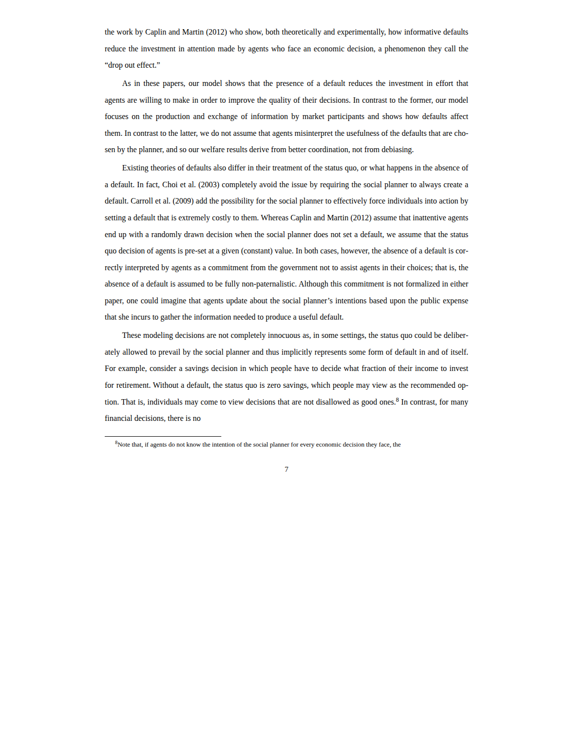the work by Caplin and Martin (2012) who show, both theoretically and experimentally, how informative defaults reduce the investment in attention made by agents who face an economic decision, a phenomenon they call the “drop out effect.”
As in these papers, our model shows that the presence of a default reduces the investment in effort that agents are willing to make in order to improve the quality of their decisions. In contrast to the former, our model focuses on the production and exchange of information by market participants and shows how defaults affect them. In contrast to the latter, we do not assume that agents misinterpret the usefulness of the defaults that are chosen by the planner, and so our welfare results derive from better coordination, not from debiasing.
Existing theories of defaults also differ in their treatment of the status quo, or what happens in the absence of a default. In fact, Choi et al. (2003) completely avoid the issue by requiring the social planner to always create a default. Carroll et al. (2009) add the possibility for the social planner to effectively force individuals into action by setting a default that is extremely costly to them. Whereas Caplin and Martin (2012) assume that inattentive agents end up with a randomly drawn decision when the social planner does not set a default, we assume that the status quo decision of agents is pre-set at a given (constant) value. In both cases, however, the absence of a default is correctly interpreted by agents as a commitment from the government not to assist agents in their choices; that is, the absence of a default is assumed to be fully non-paternalistic. Although this commitment is not formalized in either paper, one could imagine that agents update about the social planner’s intentions based upon the public expense that she incurs to gather the information needed to produce a useful default.
These modeling decisions are not completely innocuous as, in some settings, the status quo could be deliberately allowed to prevail by the social planner and thus implicitly represents some form of default in and of itself. For example, consider a savings decision in which people have to decide what fraction of their income to invest for retirement. Without a default, the status quo is zero savings, which people may view as the recommended option. That is, individuals may come to view decisions that are not disallowed as good ones.8 In contrast, for many financial decisions, there is no
8Note that, if agents do not know the intention of the social planner for every economic decision they face, the
7